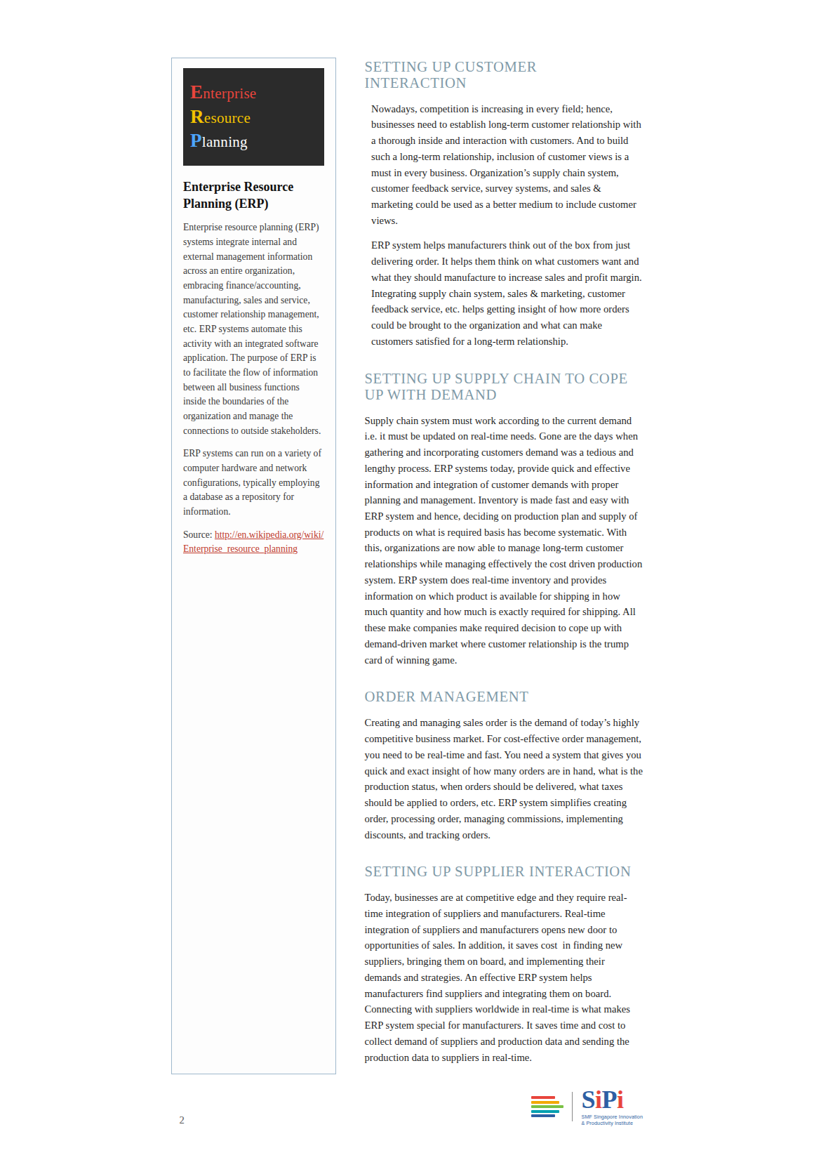Enterprise
Resource
Planning
Enterprise Resource Planning (ERP)
Enterprise resource planning (ERP) systems integrate internal and external management information across an entire organization, embracing finance/accounting, manufacturing, sales and service, customer relationship management, etc. ERP systems automate this activity with an integrated software application. The purpose of ERP is to facilitate the flow of information between all business functions inside the boundaries of the organization and manage the connections to outside stakeholders.
ERP systems can run on a variety of computer hardware and network configurations, typically employing a database as a repository for information.
Source: http://en.wikipedia.org/wiki/Enterprise_resource_planning
Setting up Customer Interaction
Nowadays, competition is increasing in every field; hence, businesses need to establish long-term customer relationship with a thorough inside and interaction with customers. And to build such a long-term relationship, inclusion of customer views is a must in every business. Organization’s supply chain system, customer feedback service, survey systems, and sales & marketing could be used as a better medium to include customer views.
ERP system helps manufacturers think out of the box from just delivering order. It helps them think on what customers want and what they should manufacture to increase sales and profit margin. Integrating supply chain system, sales & marketing, customer feedback service, etc. helps getting insight of how more orders could be brought to the organization and what can make customers satisfied for a long-term relationship.
Setting up Supply Chain to Cope up with Demand
Supply chain system must work according to the current demand i.e. it must be updated on real-time needs. Gone are the days when gathering and incorporating customers demand was a tedious and lengthy process. ERP systems today, provide quick and effective information and integration of customer demands with proper planning and management. Inventory is made fast and easy with ERP system and hence, deciding on production plan and supply of products on what is required basis has become systematic. With this, organizations are now able to manage long-term customer relationships while managing effectively the cost driven production system. ERP system does real-time inventory and provides information on which product is available for shipping in how much quantity and how much is exactly required for shipping. All these make companies make required decision to cope up with demand-driven market where customer relationship is the trump card of winning game.
Order Management
Creating and managing sales order is the demand of today’s highly competitive business market. For cost-effective order management, you need to be real-time and fast. You need a system that gives you quick and exact insight of how many orders are in hand, what is the production status, when orders should be delivered, what taxes should be applied to orders, etc. ERP system simplifies creating order, processing order, managing commissions, implementing discounts, and tracking orders.
Setting up Supplier Interaction
Today, businesses are at competitive edge and they require real-time integration of suppliers and manufacturers. Real-time integration of suppliers and manufacturers opens new door to opportunities of sales. In addition, it saves cost in finding new suppliers, bringing them on board, and implementing their demands and strategies. An effective ERP system helps manufacturers find suppliers and integrating them on board. Connecting with suppliers worldwide in real-time is what makes ERP system special for manufacturers. It saves time and cost to collect demand of suppliers and production data and sending the production data to suppliers in real-time.
2
Si Pi
SMF Singapore Innovation
& Productivity Institute